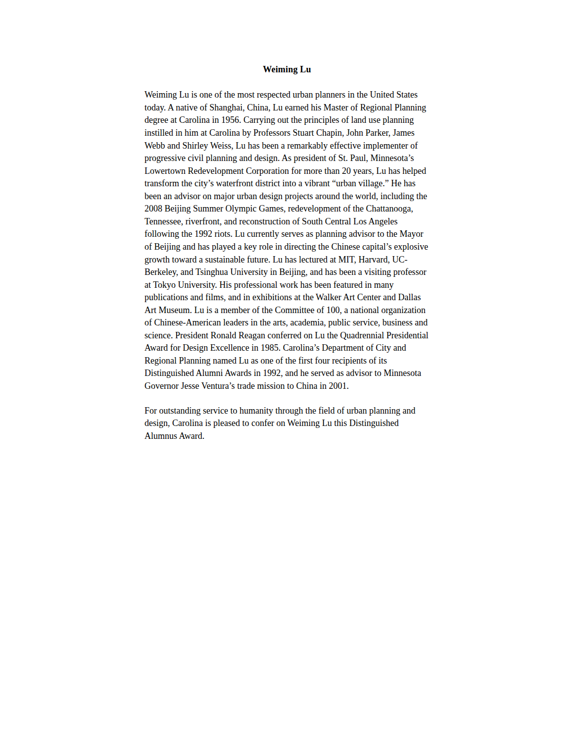Weiming Lu
Weiming Lu is one of the most respected urban planners in the United States today. A native of Shanghai, China, Lu earned his Master of Regional Planning degree at Carolina in 1956. Carrying out the principles of land use planning instilled in him at Carolina by Professors Stuart Chapin, John Parker, James Webb and Shirley Weiss, Lu has been a remarkably effective implementer of progressive civil planning and design. As president of St. Paul, Minnesota’s Lowertown Redevelopment Corporation for more than 20 years, Lu has helped transform the city’s waterfront district into a vibrant “urban village.” He has been an advisor on major urban design projects around the world, including the 2008 Beijing Summer Olympic Games, redevelopment of the Chattanooga, Tennessee, riverfront, and reconstruction of South Central Los Angeles following the 1992 riots. Lu currently serves as planning advisor to the Mayor of Beijing and has played a key role in directing the Chinese capital’s explosive growth toward a sustainable future. Lu has lectured at MIT, Harvard, UC-Berkeley, and Tsinghua University in Beijing, and has been a visiting professor at Tokyo University. His professional work has been featured in many publications and films, and in exhibitions at the Walker Art Center and Dallas Art Museum. Lu is a member of the Committee of 100, a national organization of Chinese-American leaders in the arts, academia, public service, business and science. President Ronald Reagan conferred on Lu the Quadrennial Presidential Award for Design Excellence in 1985. Carolina’s Department of City and Regional Planning named Lu as one of the first four recipients of its Distinguished Alumni Awards in 1992, and he served as advisor to Minnesota Governor Jesse Ventura’s trade mission to China in 2001.
For outstanding service to humanity through the field of urban planning and design, Carolina is pleased to confer on Weiming Lu this Distinguished Alumnus Award.